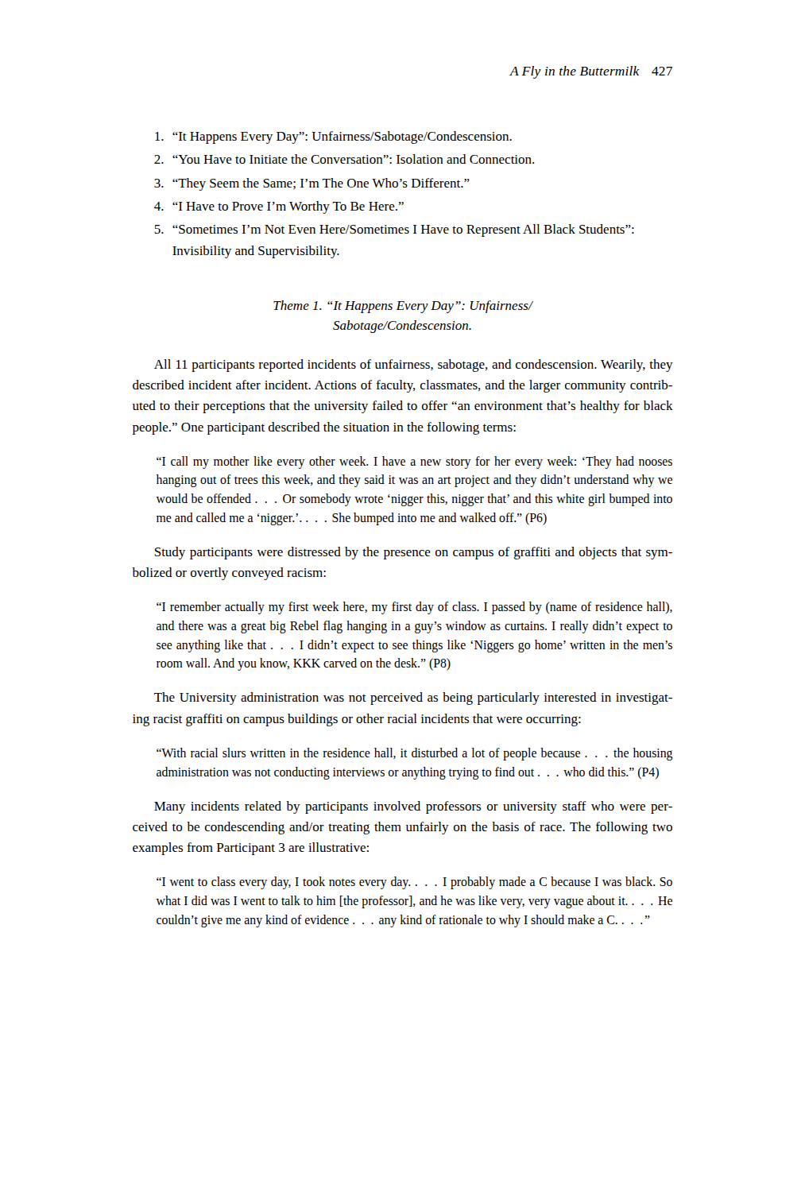A Fly in the Buttermilk 427
“It Happens Every Day”: Unfairness/Sabotage/Condescension.
“You Have to Initiate the Conversation”: Isolation and Connection.
“They Seem the Same; I’m The One Who’s Different.”
“I Have to Prove I’m Worthy To Be Here.”
“Sometimes I’m Not Even Here/Sometimes I Have to Represent All Black Students”: Invisibility and Supervisibility.
Theme 1. “It Happens Every Day”: Unfairness/
Sabotage/Condescension.
All 11 participants reported incidents of unfairness, sabotage, and condescension. Wearily, they described incident after incident. Actions of faculty, classmates, and the larger community contributed to their perceptions that the university failed to offer “an environment that’s healthy for black people.” One participant described the situation in the following terms:
“I call my mother like every other week. I have a new story for her every week: ‘They had nooses hanging out of trees this week, and they said it was an art project and they didn’t understand why we would be offended . . . Or somebody wrote ‘nigger this, nigger that’ and this white girl bumped into me and called me a ‘nigger.’. . . . She bumped into me and walked off.” (P6)
Study participants were distressed by the presence on campus of graffiti and objects that symbolized or overtly conveyed racism:
“I remember actually my first week here, my first day of class. I passed by (name of residence hall), and there was a great big Rebel flag hanging in a guy’s window as curtains. I really didn’t expect to see anything like that . . . I didn’t expect to see things like ‘Niggers go home’ written in the men’s room wall. And you know, KKK carved on the desk.” (P8)
The University administration was not perceived as being particularly interested in investigating racist graffiti on campus buildings or other racial incidents that were occurring:
“With racial slurs written in the residence hall, it disturbed a lot of people because . . . the housing administration was not conducting interviews or anything trying to find out . . . who did this.” (P4)
Many incidents related by participants involved professors or university staff who were perceived to be condescending and/or treating them unfairly on the basis of race. The following two examples from Participant 3 are illustrative:
“I went to class every day, I took notes every day. . . . I probably made a C because I was black. So what I did was I went to talk to him [the professor], and he was like very, very vague about it. . . . He couldn’t give me any kind of evidence . . . any kind of rationale to why I should make a C. . . .”